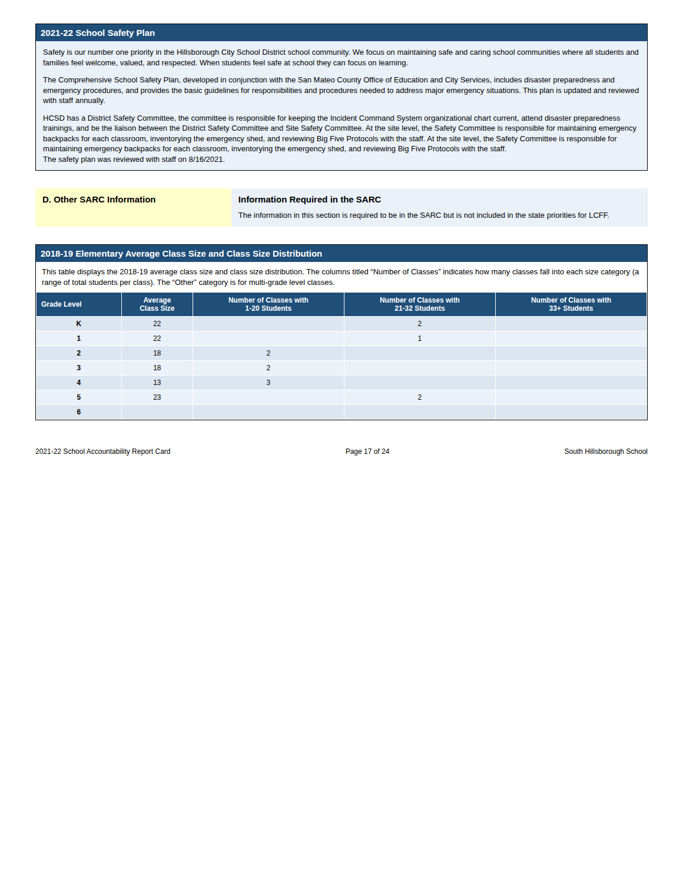2021-22 School Safety Plan
Safety is our number one priority in the Hillsborough City School District school community. We focus on maintaining safe and caring school communities where all students and families feel welcome, valued, and respected. When students feel safe at school they can focus on learning.
The Comprehensive School Safety Plan, developed in conjunction with the San Mateo County Office of Education and City Services, includes disaster preparedness and emergency procedures, and provides the basic guidelines for responsibilities and procedures needed to address major emergency situations. This plan is updated and reviewed with staff annually.
HCSD has a District Safety Committee, the committee is responsible for keeping the Incident Command System organizational chart current, attend disaster preparedness trainings, and be the liaison between the District Safety Committee and Site Safety Committee. At the site level, the Safety Committee is responsible for maintaining emergency backpacks for each classroom, inventorying the emergency shed, and reviewing Big Five Protocols with the staff. At the site level, the Safety Committee is responsible for maintaining emergency backpacks for each classroom, inventorying the emergency shed, and reviewing Big Five Protocols with the staff.
The safety plan was reviewed with staff on 8/16/2021.
| D. Other SARC Information | Information Required in the SARC The information in this section is required to be in the SARC but is not included in the state priorities for LCFF. |
2018-19 Elementary Average Class Size and Class Size Distribution
This table displays the 2018-19 average class size and class size distribution. The columns titled “Number of Classes” indicates how many classes fall into each size category (a range of total students per class). The “Other” category is for multi-grade level classes.
| Grade Level | Average Class Size | Number of Classes with 1-20 Students | Number of Classes with 21-32 Students | Number of Classes with 33+ Students |
| --- | --- | --- | --- | --- |
| K | 22 | | 2 | |
| 1 | 22 | | 1 | |
| 2 | 18 | 2 | | |
| 3 | 18 | 2 | | |
| 4 | 13 | 3 | | |
| 5 | 23 | | 2 | |
| 6 | | | | |
2021-22 School Accountability Report Card
Page 17 of 24
South Hillsborough School